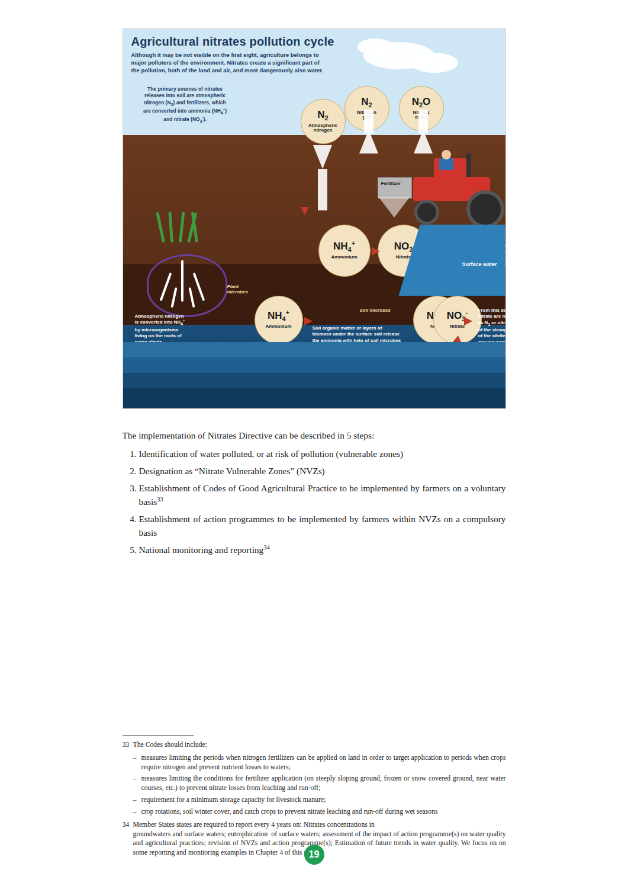Agricultural nitrates pollution cycle
Although it may be not visible on the first sight, agriculture belongs to major polluters of the environment. Nitrates create a significant part of the pollution, both of the land and air, and most dangerously also water.
The primary sources of nitrates releases into soil are atmospheric nitrogen (N2) and fertilizers, which are converted into ammonia (NH4+) and nitrate (NO3-).
N2 Atmospheric
nitrogen
N2 Nitrogen
gas
N2O Nitrous
oxide
Fertilizer
Plant
microbes
Soil microbes
NH4+ Ammonium
NO3 Nitrate
NH4+ Ammonium
NO2- Nitrite
NO3- Nitrate
Atmospheric nitrogen is converted into NH4+ by microorganisms living on the roots of some plants.
Soil organic matter or layers of biomass under the surface soil release the ammonia with help of soil microbes and decomposition process, which transform it into nitrite and nitrate.
Rain and irrigation washes the excessive amounts of nitrates off into surface waters, which results in oxygen- starved dead zones.
From this stage, some of the nitrite and nitrate are released back to atmosphere as N2 or nitrous oxide (N2O), which is one of the strongest greenhouse gases. Some of the nitrite and nitrate pollute the ground water, which is often used for drinking.
Surface water
Groundwater
The implementation of Nitrates Directive can be described in 5 steps:
Identification of water polluted, or at risk of pollution (vulnerable zones)
Designation as “Nitrate Vulnerable Zones” (NVZs)
Establishment of Codes of Good Agricultural Practice to be implemented by farmers on a voluntary basis33
Establishment of action programmes to be implemented by farmers within NVZs on a compulsory basis
National monitoring and reporting34
33 The Codes should include:
measures limiting the periods when nitrogen fertilizers can be applied on land in order to target application to periods when crops require nitrogen and prevent nutrient losses to waters;
measures limiting the conditions for fertilizer application (on steeply sloping ground, frozen or snow covered ground, near water courses, etc.) to prevent nitrate losses from leaching and run-off;
requirement for a minimum storage capacity for livestock manure;
crop rotations, soil winter cover, and catch crops to prevent nitrate leaching and run-off during wet seasons
34 Member States states are required to report every 4 years on: Nitrates concentrations in
groundwaters and surface waters; eutrophication of surface waters; assessment of the impact of action programme(s) on water quality and agricultural practices; revision of NVZs and action programme(s); Estimation of future trends in water quality. We focus on on some reporting and monitoring examples in Chapter 4 of this paper.
19